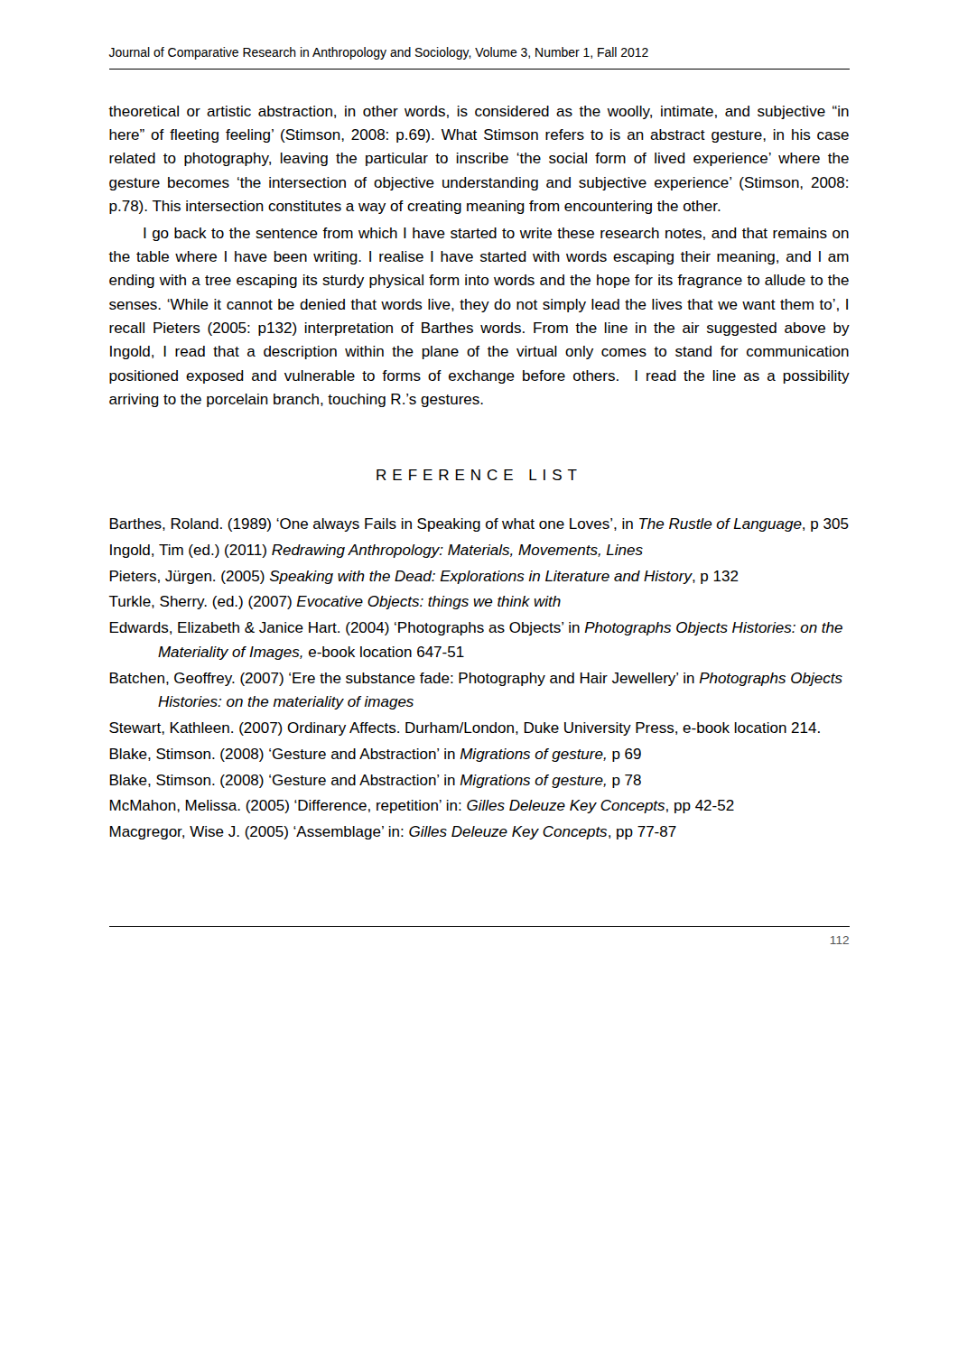Journal of Comparative Research in Anthropology and Sociology, Volume 3, Number 1, Fall 2012
theoretical or artistic abstraction, in other words, is considered as the woolly, intimate, and subjective “in here” of fleeting feeling’ (Stimson, 2008: p.69). What Stimson refers to is an abstract gesture, in his case related to photography, leaving the particular to inscribe ‘the social form of lived experience’ where the gesture becomes ‘the intersection of objective understanding and subjective experience’ (Stimson, 2008: p.78). This intersection constitutes a way of creating meaning from encountering the other.
I go back to the sentence from which I have started to write these research notes, and that remains on the table where I have been writing. I realise I have started with words escaping their meaning, and I am ending with a tree escaping its sturdy physical form into words and the hope for its fragrance to allude to the senses. ‘While it cannot be denied that words live, they do not simply lead the lives that we want them to’, I recall Pieters (2005: p132) interpretation of Barthes words. From the line in the air suggested above by Ingold, I read that a description within the plane of the virtual only comes to stand for communication positioned exposed and vulnerable to forms of exchange before others. I read the line as a possibility arriving to the porcelain branch, touching R.’s gestures.
REFERENCE LIST
Barthes, Roland. (1989) ‘One always Fails in Speaking of what one Loves’, in The Rustle of Language, p 305
Ingold, Tim (ed.) (2011) Redrawing Anthropology: Materials, Movements, Lines
Pieters, Jürgen. (2005) Speaking with the Dead: Explorations in Literature and History, p 132
Turkle, Sherry. (ed.) (2007) Evocative Objects: things we think with
Edwards, Elizabeth & Janice Hart. (2004) ‘Photographs as Objects’ in Photographs Objects Histories: on the Materiality of Images, e-book location 647-51
Batchen, Geoffrey. (2007) ‘Ere the substance fade: Photography and Hair Jewellery’ in Photographs Objects Histories: on the materiality of images
Stewart, Kathleen. (2007) Ordinary Affects. Durham/London, Duke University Press, e-book location 214.
Blake, Stimson. (2008) ‘Gesture and Abstraction’ in Migrations of gesture, p 69
Blake, Stimson. (2008) ‘Gesture and Abstraction’ in Migrations of gesture, p 78
McMahon, Melissa. (2005) ‘Difference, repetition’ in: Gilles Deleuze Key Concepts, pp 42-52
Macgregor, Wise J. (2005) ‘Assemblage’ in: Gilles Deleuze Key Concepts, pp 77-87
112